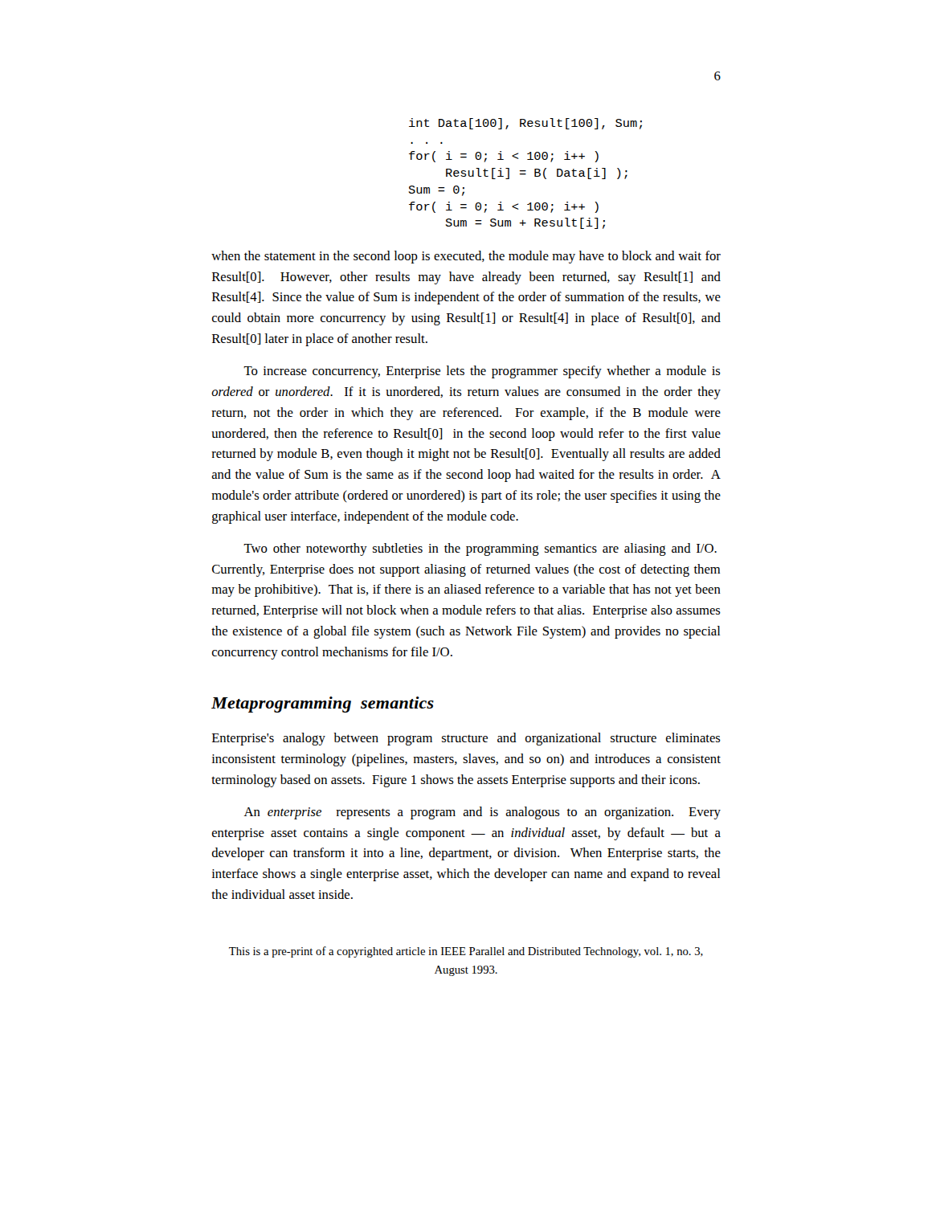6
int Data[100], Result[100], Sum;
. . .
for( i = 0; i < 100; i++ )
     Result[i] = B( Data[i] );
Sum = 0;
for( i = 0; i < 100; i++ )
     Sum = Sum + Result[i];
when the statement in the second loop is executed, the module may have to block and wait for Result[0]. However, other results may have already been returned, say Result[1] and Result[4]. Since the value of Sum is independent of the order of summation of the results, we could obtain more concurrency by using Result[1] or Result[4] in place of Result[0], and Result[0] later in place of another result.
To increase concurrency, Enterprise lets the programmer specify whether a module is ordered or unordered. If it is unordered, its return values are consumed in the order they return, not the order in which they are referenced. For example, if the B module were unordered, then the reference to Result[0] in the second loop would refer to the first value returned by module B, even though it might not be Result[0]. Eventually all results are added and the value of Sum is the same as if the second loop had waited for the results in order. A module's order attribute (ordered or unordered) is part of its role; the user specifies it using the graphical user interface, independent of the module code.
Two other noteworthy subtleties in the programming semantics are aliasing and I/O. Currently, Enterprise does not support aliasing of returned values (the cost of detecting them may be prohibitive). That is, if there is an aliased reference to a variable that has not yet been returned, Enterprise will not block when a module refers to that alias. Enterprise also assumes the existence of a global file system (such as Network File System) and provides no special concurrency control mechanisms for file I/O.
Metaprogramming semantics
Enterprise's analogy between program structure and organizational structure eliminates inconsistent terminology (pipelines, masters, slaves, and so on) and introduces a consistent terminology based on assets. Figure 1 shows the assets Enterprise supports and their icons.
An enterprise represents a program and is analogous to an organization. Every enterprise asset contains a single component — an individual asset, by default — but a developer can transform it into a line, department, or division. When Enterprise starts, the interface shows a single enterprise asset, which the developer can name and expand to reveal the individual asset inside.
This is a pre-print of a copyrighted article in IEEE Parallel and Distributed Technology, vol. 1, no. 3, August 1993.